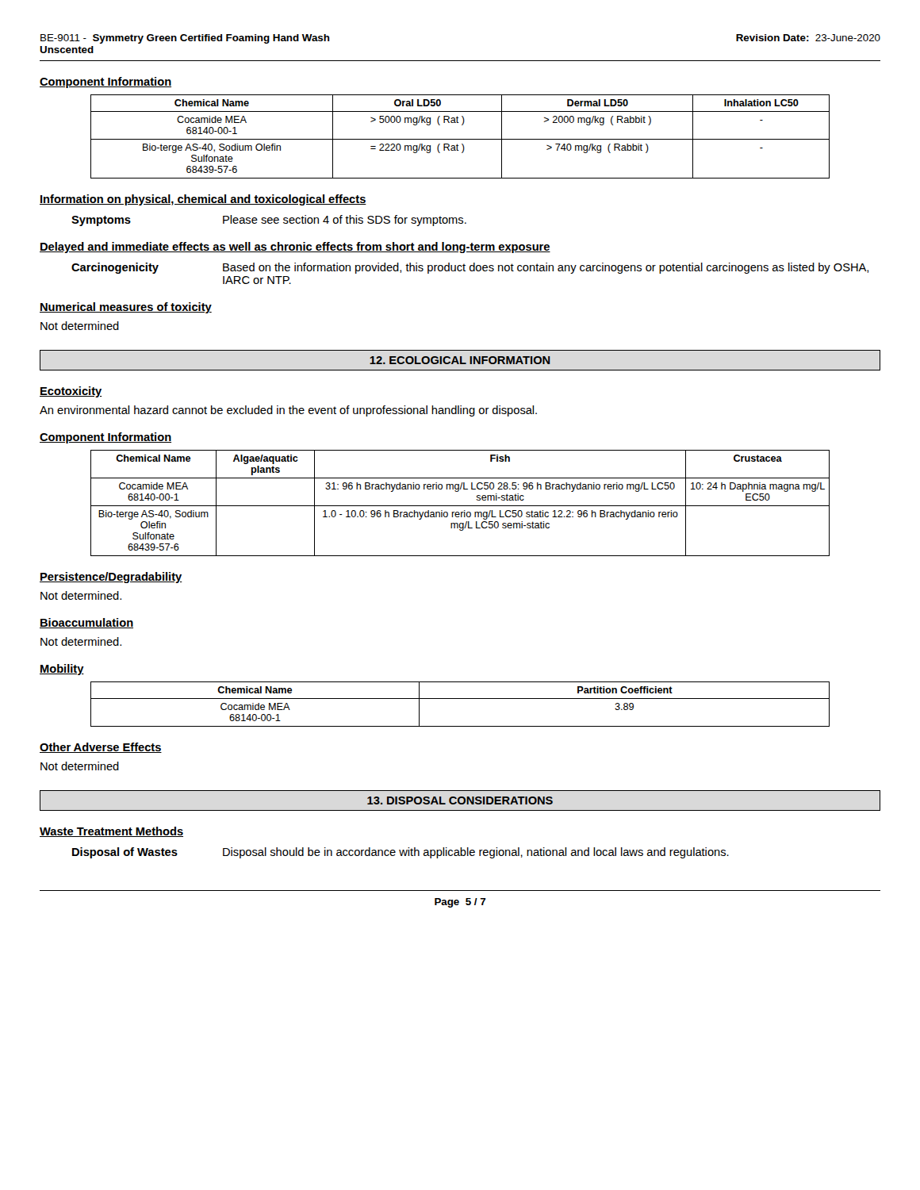BE-9011 - Symmetry Green Certified Foaming Hand Wash
Unscented
Revision Date: 23-June-2020
Component Information
| Chemical Name | Oral LD50 | Dermal LD50 | Inhalation LC50 |
| --- | --- | --- | --- |
| Cocamide MEA 68140-00-1 | > 5000 mg/kg ( Rat ) | > 2000 mg/kg ( Rabbit ) | - |
| Bio-terge AS-40, Sodium Olefin Sulfonate 68439-57-6 | = 2220 mg/kg ( Rat ) | > 740 mg/kg ( Rabbit ) | - |
Information on physical, chemical and toxicological effects
Symptoms
Please see section 4 of this SDS for symptoms.
Delayed and immediate effects as well as chronic effects from short and long-term exposure
Carcinogenicity
Based on the information provided, this product does not contain any carcinogens or potential carcinogens as listed by OSHA, IARC or NTP.
Numerical measures of toxicity
Not determined
12. ECOLOGICAL INFORMATION
Ecotoxicity
An environmental hazard cannot be excluded in the event of unprofessional handling or disposal.
Component Information
| Chemical Name | Algae/aquatic plants | Fish | Crustacea |
| --- | --- | --- | --- |
| Cocamide MEA 68140-00-1 | | 31: 96 h Brachydanio rerio mg/L LC50 28.5: 96 h Brachydanio rerio mg/L LC50 semi-static | 10: 24 h Daphnia magna mg/L EC50 |
| Bio-terge AS-40, Sodium Olefin Sulfonate 68439-57-6 | | 1.0 - 10.0: 96 h Brachydanio rerio mg/L LC50 static 12.2: 96 h Brachydanio rerio mg/L LC50 semi-static | |
Persistence/Degradability
Not determined.
Bioaccumulation
Not determined.
Mobility
| Chemical Name | Partition Coefficient |
| --- | --- |
| Cocamide MEA 68140-00-1 | 3.89 |
Other Adverse Effects
Not determined
13. DISPOSAL CONSIDERATIONS
Waste Treatment Methods
Disposal of Wastes
Disposal should be in accordance with applicable regional, national and local laws and regulations.
Page 5 / 7